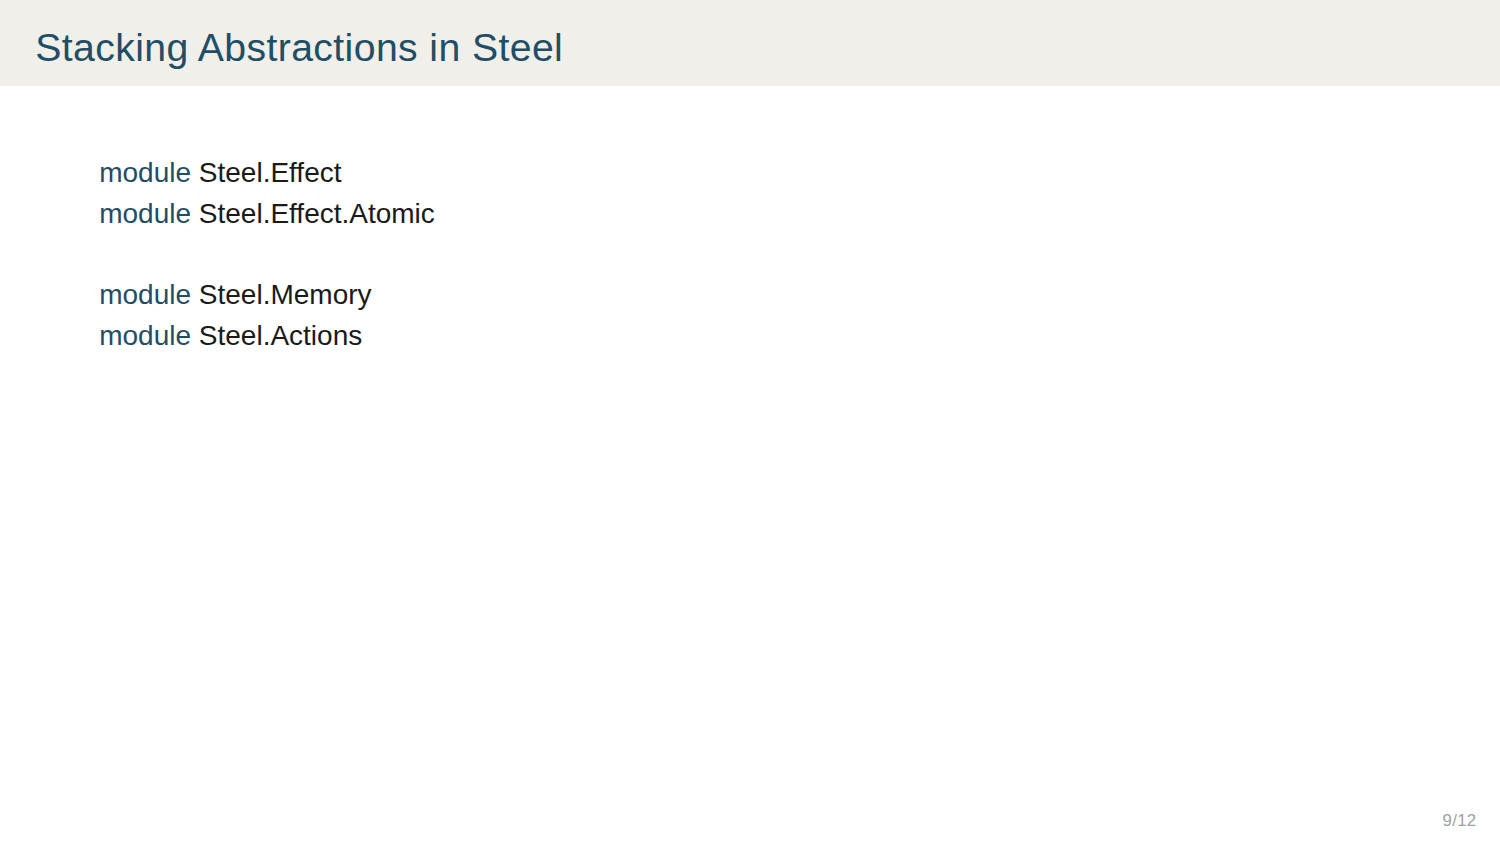Stacking Abstractions in Steel
module Steel.Effect
module Steel.Effect.Atomic
module Steel.Memory
module Steel.Actions
9/12